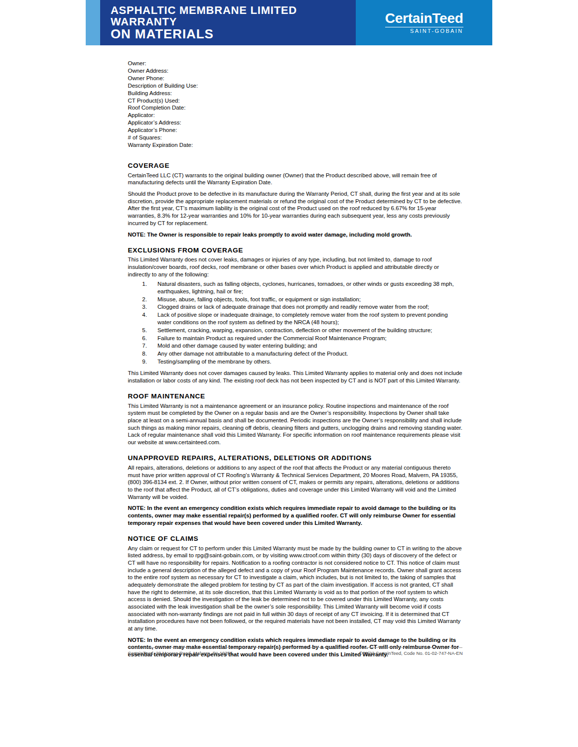ASPHALTIC MEMBRANE LIMITED WARRANTY
ON MATERIALS
CertainTeed
SAINT-GOBAIN
Owner:
Owner Address:
Owner Phone:
Description of Building Use:
Building Address:
CT Product(s) Used:
Roof Completion Date:
Applicator:
Applicator’s Address:
Applicator’s Phone:
# of Squares:
Warranty Expiration Date:
Coverage
CertainTeed LLC (CT) warrants to the original building owner (Owner) that the Product described above, will remain free of manufacturing defects until the Warranty Expiration Date.
Should the Product prove to be defective in its manufacture during the Warranty Period, CT shall, during the first year and at its sole discretion, provide the appropriate replacement materials or refund the original cost of the Product determined by CT to be defective. After the first year, CT’s maximum liability is the original cost of the Product used on the roof reduced by 6.67% for 15-year warranties, 8.3% for 12-year warranties and 10% for 10-year warranties during each subsequent year, less any costs previously incurred by CT for replacement.
NOTE: The Owner is responsible to repair leaks promptly to avoid water damage, including mold growth.
Exclusions from Coverage
This Limited Warranty does not cover leaks, damages or injuries of any type, including, but not limited to, damage to roof insulation/cover boards, roof decks, roof membrane or other bases over which Product is applied and attributable directly or indirectly to any of the following:
Natural disasters, such as falling objects, cyclones, hurricanes, tornadoes, or other winds or gusts exceeding 38 mph, earthquakes, lightning, hail or fire;
Misuse, abuse, falling objects, tools, foot traffic, or equipment or sign installation;
Clogged drains or lack of adequate drainage that does not promptly and readily remove water from the roof;
Lack of positive slope or inadequate drainage, to completely remove water from the roof system to prevent ponding water conditions on the roof system as defined by the NRCA (48 hours);
Settlement, cracking, warping, expansion, contraction, deflection or other movement of the building structure;
Failure to maintain Product as required under the Commercial Roof Maintenance Program;
Mold and other damage caused by water entering building; and
Any other damage not attributable to a manufacturing defect of the Product.
Testing/sampling of the membrane by others.
This Limited Warranty does not cover damages caused by leaks. This Limited Warranty applies to material only and does not include installation or labor costs of any kind. The existing roof deck has not been inspected by CT and is NOT part of this Limited Warranty.
Roof Maintenance
This Limited Warranty is not a maintenance agreement or an insurance policy. Routine inspections and maintenance of the roof system must be completed by the Owner on a regular basis and are the Owner’s responsibility. Inspections by Owner shall take place at least on a semi-annual basis and shall be documented. Periodic inspections are the Owner’s responsibility and shall include such things as making minor repairs, cleaning off debris, cleaning filters and gutters, unclogging drains and removing standing water. Lack of regular maintenance shall void this Limited Warranty. For specific information on roof maintenance requirements please visit our website at www.certainteed.com.
Unapproved Repairs, Alterations, Deletions or Additions
All repairs, alterations, deletions or additions to any aspect of the roof that affects the Product or any material contiguous thereto must have prior written approval of CT Roofing’s Warranty & Technical Services Department, 20 Moores Road, Malvern, PA 19355, (800) 396-8134 ext. 2. If Owner, without prior written consent of CT, makes or permits any repairs, alterations, deletions or additions to the roof that affect the Product, all of CT’s obligations, duties and coverage under this Limited Warranty will void and the Limited Warranty will be voided.
NOTE: In the event an emergency condition exists which requires immediate repair to avoid damage to the building or its contents, owner may make essential repair(s) performed by a qualified roofer. CT will only reimburse Owner for essential temporary repair expenses that would have been covered under this Limited Warranty.
Notice of Claims
Any claim or request for CT to perform under this Limited Warranty must be made by the building owner to CT in writing to the above listed address, by email to rpg@saint-gobain.com, or by visiting www.ctroof.com within thirty (30) days of discovery of the defect or CT will have no responsibility for repairs. Notification to a roofing contractor is not considered notice to CT. This notice of claim must include a general description of the alleged defect and a copy of your Roof Program Maintenance records. Owner shall grant access to the entire roof system as necessary for CT to investigate a claim, which includes, but is not limited to, the taking of samples that adequately demonstrate the alleged problem for testing by CT as part of the claim investigation. If access is not granted, CT shall have the right to determine, at its sole discretion, that this Limited Warranty is void as to that portion of the roof system to which access is denied. Should the investigation of the leak be determined not to be covered under this Limited Warranty, any costs associated with the leak investigation shall be the owner’s sole responsibility. This Limited Warranty will become void if costs associated with non-warranty findings are not paid in full within 30 days of receipt of any CT invoicing. If it is determined that CT installation procedures have not been followed, or the required materials have not been installed, CT may void this Limited Warranty at any time.
NOTE: In the event an emergency condition exists which requires immediate repair to avoid damage to the building or its contents, owner may make essential temporary repair(s) performed by a qualified roofer. CT will only reimburse Owner for essential temporary repair expenses that would have been covered under this Limited Warranty.
CertainTeed, 20 Moores Road, Malvern, PA 19355
©01/22 CertainTeed, Code No. 01-02-747-NA-EN